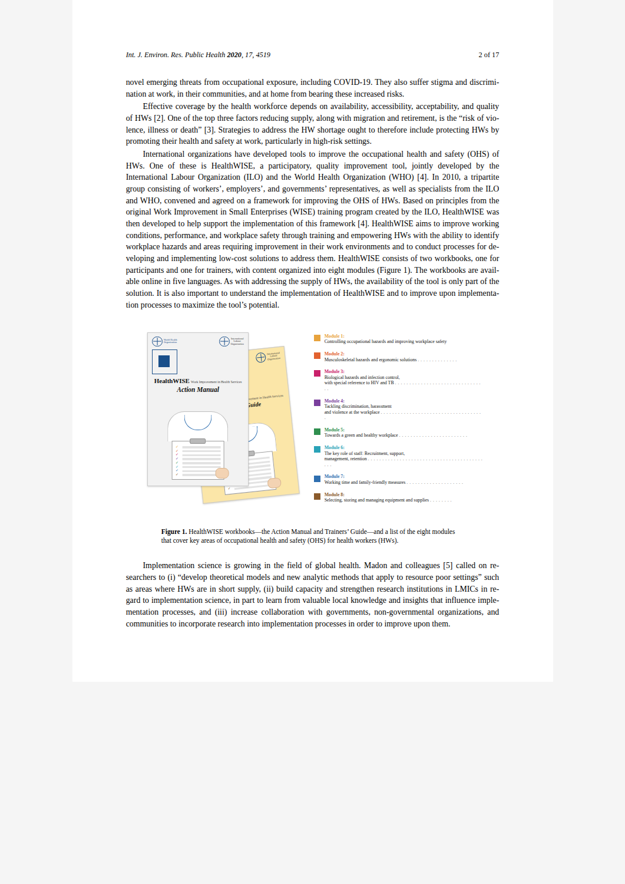Int. J. Environ. Res. Public Health 2020, 17, 4519
2 of 17
novel emerging threats from occupational exposure, including COVID-19. They also suffer stigma and discrimination at work, in their communities, and at home from bearing these increased risks.
Effective coverage by the health workforce depends on availability, accessibility, acceptability, and quality of HWs [2]. One of the top three factors reducing supply, along with migration and retirement, is the “risk of violence, illness or death” [3]. Strategies to address the HW shortage ought to therefore include protecting HWs by promoting their health and safety at work, particularly in high-risk settings.
International organizations have developed tools to improve the occupational health and safety (OHS) of HWs. One of these is HealthWISE, a participatory, quality improvement tool, jointly developed by the International Labour Organization (ILO) and the World Health Organization (WHO) [4]. In 2010, a tripartite group consisting of workers’, employers’, and governments’ representatives, as well as specialists from the ILO and WHO, convened and agreed on a framework for improving the OHS of HWs. Based on principles from the original Work Improvement in Small Enterprises (WISE) training program created by the ILO, HealthWISE was then developed to help support the implementation of this framework [4]. HealthWISE aims to improve working conditions, performance, and workplace safety through training and empowering HWs with the ability to identify workplace hazards and areas requiring improvement in their work environments and to conduct processes for developing and implementing low-cost solutions to address them. HealthWISE consists of two workbooks, one for participants and one for trainers, with content organized into eight modules (Figure 1). The workbooks are available online in five languages. As with addressing the supply of HWs, the availability of the tool is only part of the solution. It is also important to understand the implementation of HealthWISE and to improve upon implementation processes to maximize the tool’s potential.
World Health
Organization
International
Labour
Organization
HealthWISE Work Improvement in Health Services Trainers’ Guide
✓ ✓ ✓ ✓ ✓ ✓ ✓ ✓
World Health
Organization
International
Labour
Organization
HealthWISE Work Improvement in Health Services Action Manual
✓ ✓ ✓ ✓ ✓ ✓ ✓ ✓
Module 1:
Controlling occupational hazards and improving workplace safety
Module 2:
Musculoskeletal hazards and ergonomic solutions . . . . . . . . . . . . . .
Module 3:
Biological hazards and infection control,
with special reference to HIV and TB . . . . . . . . . . . . . . . . . . . . . . . . . . . . . . . .
Module 4:
Tackling discrimination, harassment
and violence at the workplace . . . . . . . . . . . . . . . . . . . . . . . . . . . . . . . . . . . .
Module 5:
Towards a green and healthy workplace . . . . . . . . . . . . . . . . . . . . . . . .
Module 6:
The key role of staff: Recruitment, support,
management, retention . . . . . . . . . . . . . . . . . . . . . . . . . . . . . . . . . . . . . . . . . . .
Module 7:
Working time and family-friendly measures . . . . . . . . . . . . . . . . . . . .
Module 8:
Selecting, storing and managing equipment and supplies . . . . . . . .
Figure 1. HealthWISE workbooks—the Action Manual and Trainers’ Guide—and a list of the eight modules that cover key areas of occupational health and safety (OHS) for health workers (HWs).
Implementation science is growing in the field of global health. Madon and colleagues [5] called on researchers to (i) “develop theoretical models and new analytic methods that apply to resource poor settings” such as areas where HWs are in short supply, (ii) build capacity and strengthen research institutions in LMICs in regard to implementation science, in part to learn from valuable local knowledge and insights that influence implementation processes, and (iii) increase collaboration with governments, non-governmental organizations, and communities to incorporate research into implementation processes in order to improve upon them.